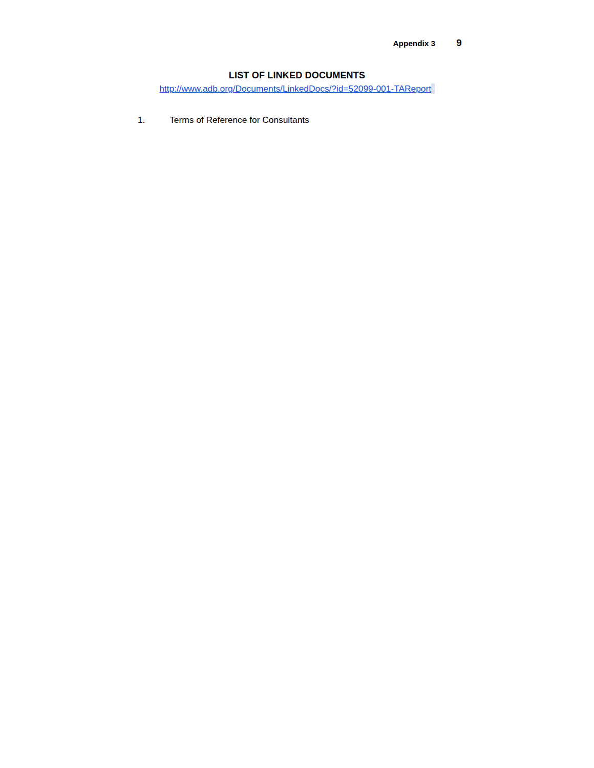Appendix 39
LIST OF LINKED DOCUMENTS
http://www.adb.org/Documents/LinkedDocs/?id=52099-001-TAReport
1. Terms of Reference for Consultants